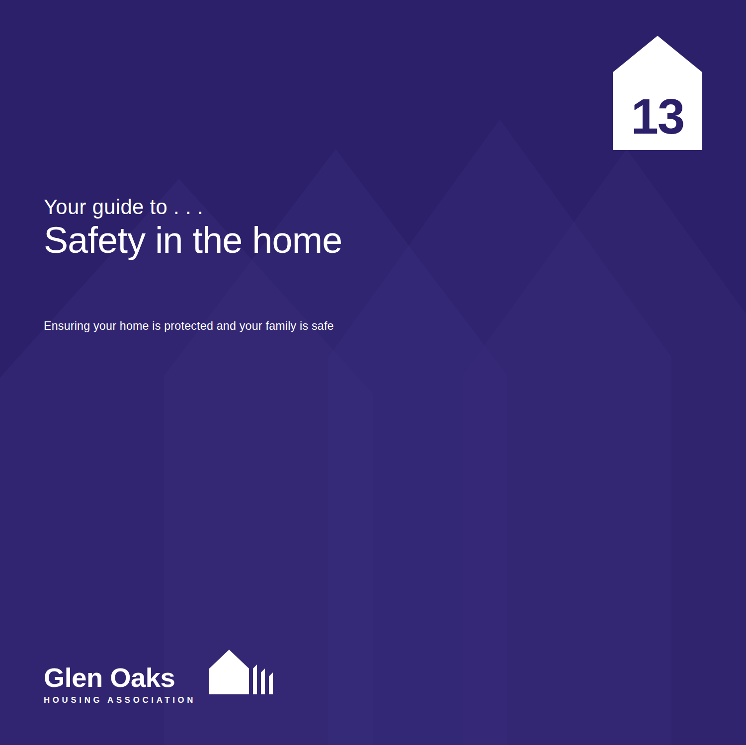13
Your guide to . . .
Safety in the home
Ensuring your home is protected and your family is safe
Glen Oaks
Housing Association